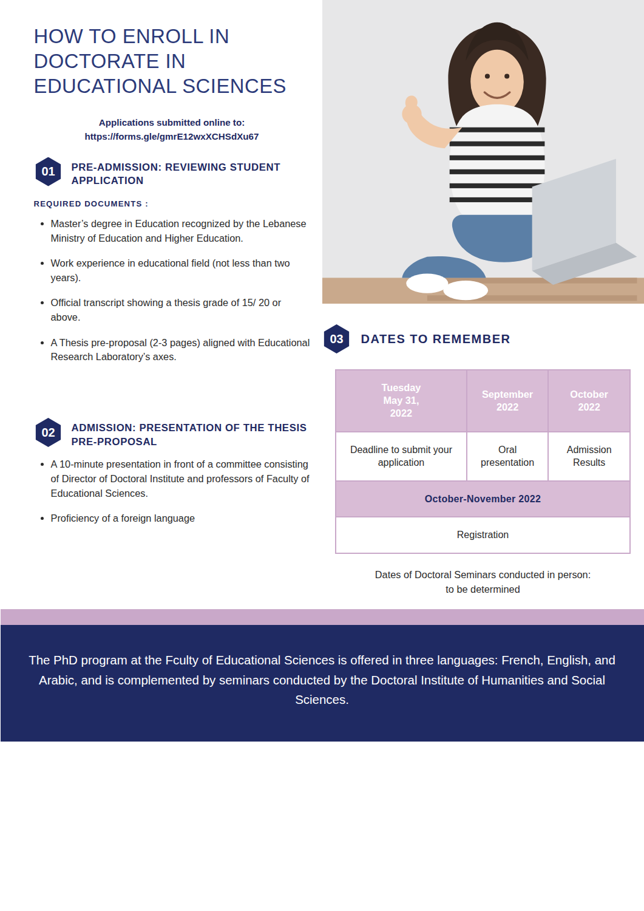How to enroll in
Doctorate in
Educational Sciences
Applications submitted online to:
https://forms.gle/gmrE12wxXCHSdXu67
01
Pre-admission: Reviewing student application
Required documents :
Master’s degree in Education recognized by the Lebanese Ministry of Education and Higher Education.
Work experience in educational field (not less than two years).
Official transcript showing a thesis grade of 15/ 20 or above.
A Thesis pre-proposal (2-3 pages) aligned with Educational Research Laboratory’s axes.
02
Admission: Presentation of the thesis pre-proposal
A 10-minute presentation in front of a committee consisting of Director of Doctoral Institute and professors of Faculty of Educational Sciences.
Proficiency of a foreign language
03
Dates to remember
| Tuesday May 31, 2022 | September 2022 | October 2022 |
| --- | --- | --- |
| Deadline to submit your application | Oral presentation | Admission Results |
| October-November 2022 |
| Registration |
Dates of Doctoral Seminars conducted in person:
to be determined
The PhD program at the Fculty of Educational Sciences is offered in three languages: French, English, and Arabic, and is complemented by seminars conducted by the Doctoral Institute of Humanities and Social Sciences.